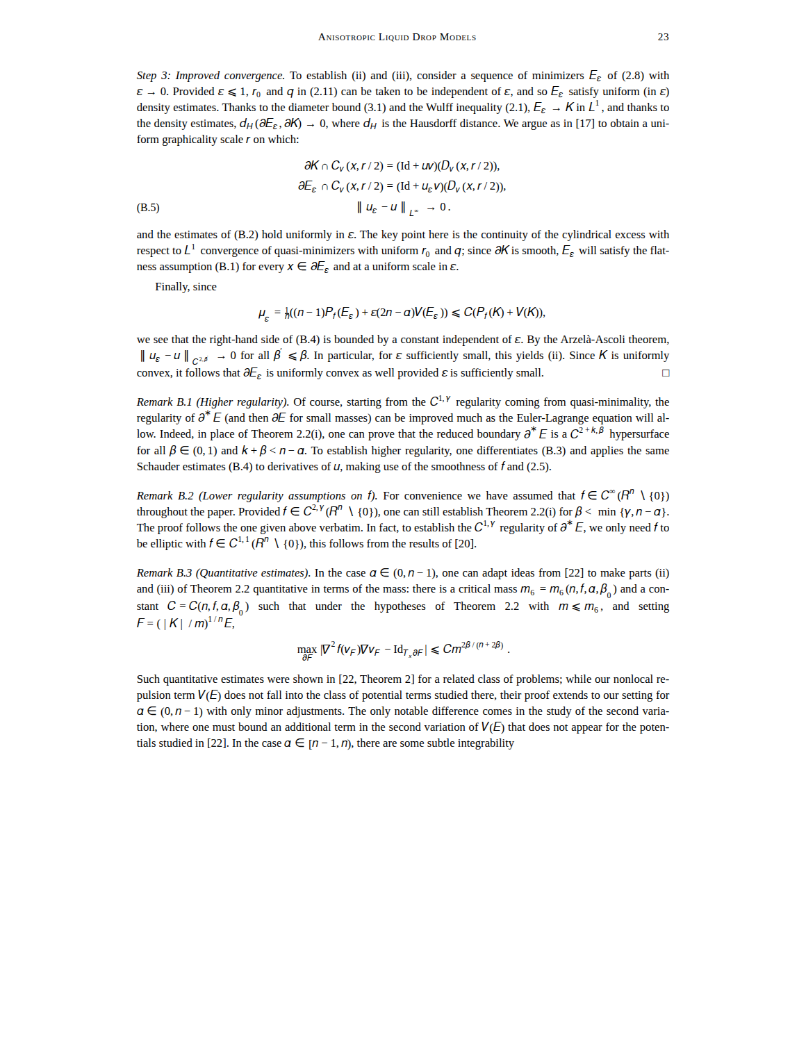Anisotropic Liquid Drop Models 23
Step 3: Improved convergence. To establish (ii) and (iii), consider a sequence of minimizers Eε of (2.8) with ε→0. Provided ε⩽1, r0 and q in (2.11) can be taken to be independent of ε, and so Eε satisfy uniform (in ε) density estimates. Thanks to the diameter bound (3.1) and the Wulff inequality (2.1), Eε→K in L1, and thanks to the density estimates, dH(∂Eε,∂K)→0, where dH is the Hausdorff distance. We argue as in [17] to obtain a uniform graphicality scale r on which:
∂K∩Cν(x,r/2) = (Id+uν)(Dν(x,r/2)),
∂Eε∩Cν(x,r/2) = (Id+uεν)(Dν(x,r/2)),
(B.5)
∥uε−u∥L∞ →0.
and the estimates of (B.2) hold uniformly in ε. The key point here is the continuity of the cylindrical excess with respect to L1 convergence of quasi-minimizers with uniform r0 and q; since ∂K is smooth, Eε will satisfy the flatness assumption (B.1) for every x∈∂Eε and at a uniform scale in ε.
Finally, since
με = 1n ( (n−1)Pf(Eε) + ε(2n−α)V(Eε) ) ⩽ C(Pf(K)+V(K)),
we see that the right-hand side of (B.4) is bounded by a constant independent of ε. By the Arzelà-Ascoli theorem, ∥uε−u∥C2,β′→0 for all β′⩽β. In particular, for ε sufficiently small, this yields (ii). Since K is uniformly convex, it follows that ∂Eε is uniformly convex as well provided ε is sufficiently small. □
Remark B.1 (Higher regularity). Of course, starting from the C1,γ regularity coming from quasi-minimality, the regularity of ∂∗E (and then ∂E for small masses) can be improved much as the Euler-Lagrange equation will allow. Indeed, in place of Theorem 2.2(i), one can prove that the reduced boundary ∂∗E is a C2+k,β hypersurface for all β∈(0,1) and k+β<n−α. To establish higher regularity, one differentiates (B.3) and applies the same Schauder estimates (B.4) to derivatives of u, making use of the smoothness of f and (2.5).
Remark B.2 (Lower regularity assumptions on f). For convenience we have assumed that f∈C∞(Rn∖{0}) throughout the paper. Provided f∈C2,γ(Rn∖{0}), one can still establish Theorem 2.2(i) for β<min{γ,n−α}. The proof follows the one given above verbatim. In fact, to establish the C1,γ regularity of ∂∗E, we only need f to be elliptic with f∈C1,1(Rn∖{0}), this follows from the results of [20].
Remark B.3 (Quantitative estimates). In the case α∈(0,n−1), one can adapt ideas from [22] to make parts (ii) and (iii) of Theorem 2.2 quantitative in terms of the mass: there is a critical mass m6=m6(n,f,α,β0) and a constant C=C(n,f,α,β0) such that under the hypotheses of Theorem 2.2 with m⩽m6, and setting F=(|K|/m)1/nE,
max∂F | ∇2f(νF)∇νF − IdTx∂F | ⩽ Cm2β/(n+2β).
Such quantitative estimates were shown in [22, Theorem 2] for a related class of problems; while our nonlocal repulsion term V(E) does not fall into the class of potential terms studied there, their proof extends to our setting for α∈(0,n−1) with only minor adjustments. The only notable difference comes in the study of the second variation, where one must bound an additional term in the second variation of V(E) that does not appear for the potentials studied in [22]. In the case α∈[n−1,n), there are some subtle integrability